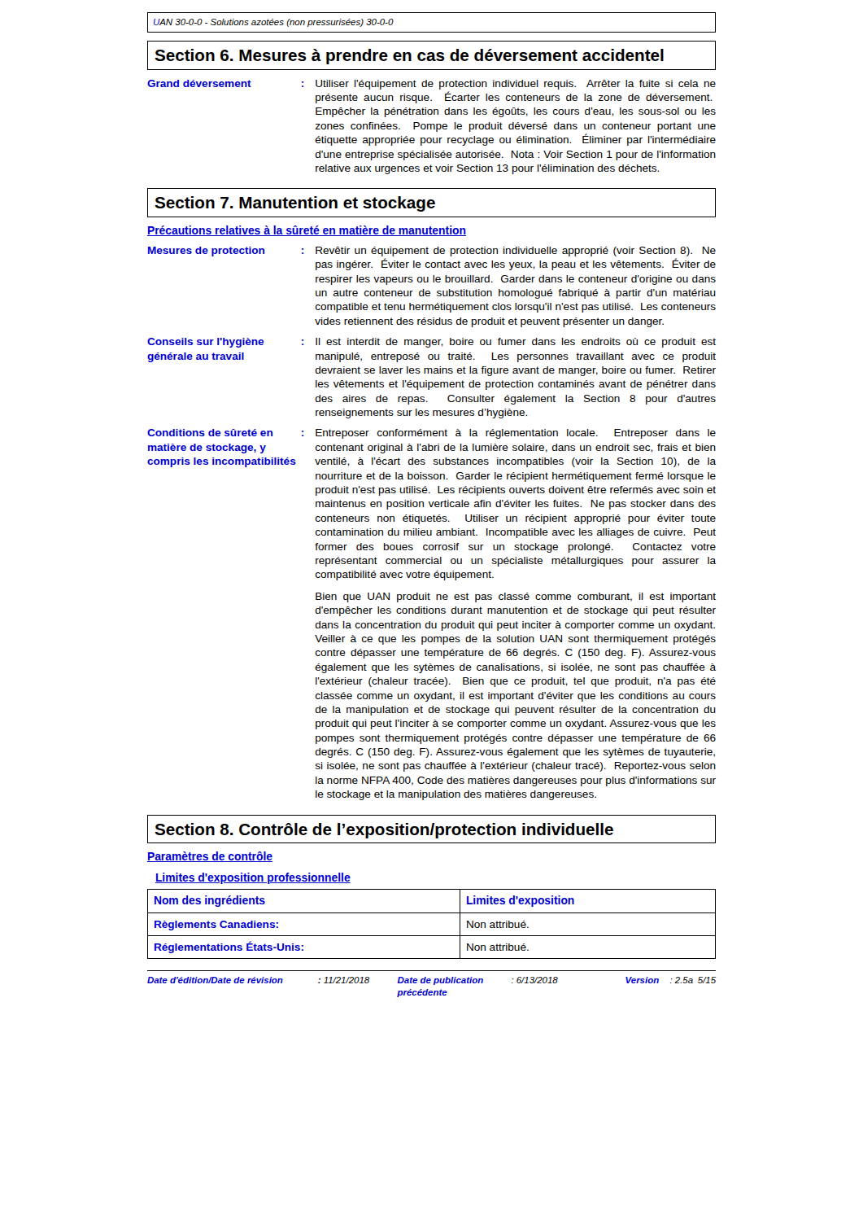UAN 30-0-0 - Solutions azotées (non pressurisées) 30-0-0
Section 6. Mesures à prendre en cas de déversement accidentel
| Grand déversement | : | Utiliser l'équipement de protection individuel requis. Arrêter la fuite si cela ne présente aucun risque. Écarter les conteneurs de la zone de déversement. Empêcher la pénétration dans les égoûts, les cours d'eau, les sous-sol ou les zones confinées. Pompe le produit déversé dans un conteneur portant une étiquette appropriée pour recyclage ou élimination. Éliminer par l'intermédiaire d'une entreprise spécialisée autorisée. Nota : Voir Section 1 pour de l'information relative aux urgences et voir Section 13 pour l'élimination des déchets. |
Section 7. Manutention et stockage
Précautions relatives à la sûreté en matière de manutention
| Mesures de protection | : | Revêtir un équipement de protection individuelle approprié (voir Section 8). Ne pas ingérer. Éviter le contact avec les yeux, la peau et les vêtements. Éviter de respirer les vapeurs ou le brouillard. Garder dans le conteneur d'origine ou dans un autre conteneur de substitution homologué fabriqué à partir d'un matériau compatible et tenu hermétiquement clos lorsqu'il n'est pas utilisé. Les conteneurs vides retiennent des résidus de produit et peuvent présenter un danger. |
| Conseils sur l'hygiène générale au travail | : | Il est interdit de manger, boire ou fumer dans les endroits où ce produit est manipulé, entreposé ou traité. Les personnes travaillant avec ce produit devraient se laver les mains et la figure avant de manger, boire ou fumer. Retirer les vêtements et l'équipement de protection contaminés avant de pénétrer dans des aires de repas. Consulter également la Section 8 pour d'autres renseignements sur les mesures d’hygiène. |
| Conditions de sûreté en matière de stockage, y compris les incompatibilités | : | Entreposer conformément à la réglementation locale. Entreposer dans le contenant original à l'abri de la lumière solaire, dans un endroit sec, frais et bien ventilé, à l'écart des substances incompatibles (voir la Section 10), de la nourriture et de la boisson. Garder le récipient hermétiquement fermé lorsque le produit n'est pas utilisé. Les récipients ouverts doivent être refermés avec soin et maintenus en position verticale afin d'éviter les fuites. Ne pas stocker dans des conteneurs non étiquetés. Utiliser un récipient approprié pour éviter toute contamination du milieu ambiant. Incompatible avec les alliages de cuivre. Peut former des boues corrosif sur un stockage prolongé. Contactez votre représentant commercial ou un spécialiste métallurgiques pour assurer la compatibilité avec votre équipement. Bien que UAN produit ne est pas classé comme comburant, il est important d'empêcher les conditions durant manutention et de stockage qui peut résulter dans la concentration du produit qui peut inciter à comporter comme un oxydant. Veiller à ce que les pompes de la solution UAN sont thermiquement protégés contre dépasser une température de 66 degrés. C (150 deg. F). Assurez-vous également que les sytèmes de canalisations, si isolée, ne sont pas chauffée à l'extérieur (chaleur tracée). Bien que ce produit, tel que produit, n'a pas été classée comme un oxydant, il est important d'éviter que les conditions au cours de la manipulation et de stockage qui peuvent résulter de la concentration du produit qui peut l'inciter à se comporter comme un oxydant. Assurez-vous que les pompes sont thermiquement protégés contre dépasser une température de 66 degrés. C (150 deg. F). Assurez-vous également que les sytèmes de tuyauterie, si isolée, ne sont pas chauffée à l'extérieur (chaleur tracé). Reportez-vous selon la norme NFPA 400, Code des matières dangereuses pour plus d'informations sur le stockage et la manipulation des matières dangereuses. |
Section 8. Contrôle de l’exposition/protection individuelle
Paramètres de contrôle
Limites d'exposition professionnelle
| Nom des ingrédients | Limites d'exposition |
| --- | --- |
| Règlements Canadiens: | Non attribué. |
| Réglementations États-Unis: | Non attribué. |
| Date d'édition/Date de révision | : 11/21/2018 | Date de publication précédente | : 6/13/2018 | Version | : 2.5a | 5/15 |